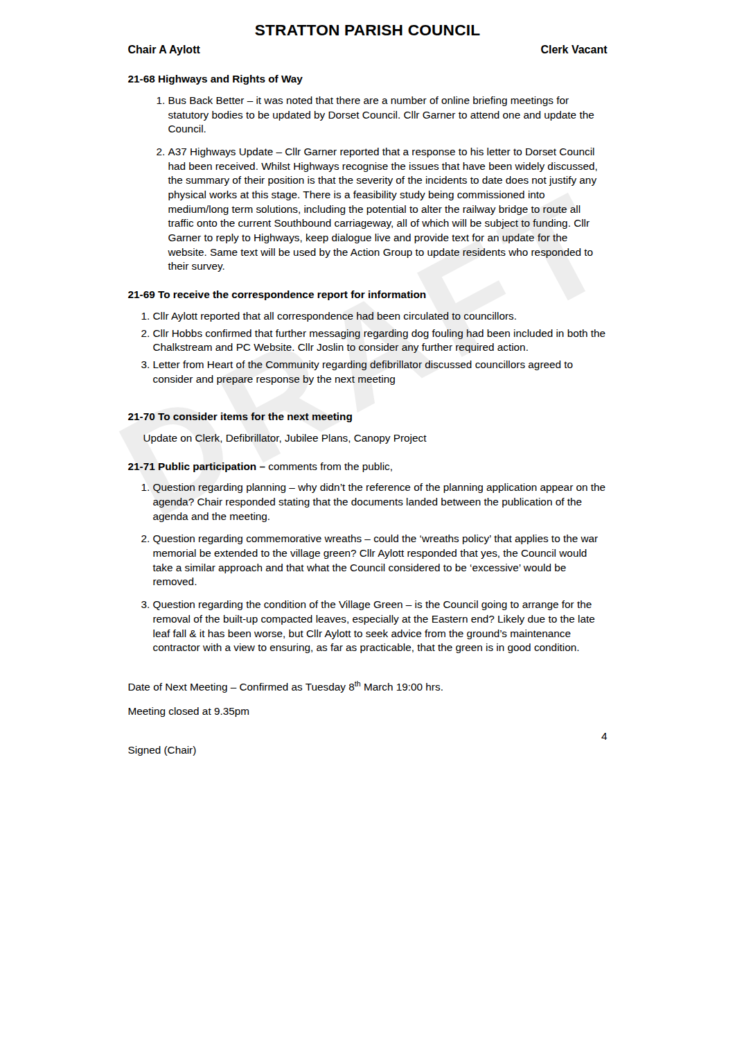DRAFT
STRATTON PARISH COUNCIL
Chair A Aylott Clerk Vacant
21-68 Highways and Rights of Way
Bus Back Better – it was noted that there are a number of online briefing meetings for statutory bodies to be updated by Dorset Council. Cllr Garner to attend one and update the Council.
A37 Highways Update – Cllr Garner reported that a response to his letter to Dorset Council had been received. Whilst Highways recognise the issues that have been widely discussed, the summary of their position is that the severity of the incidents to date does not justify any physical works at this stage. There is a feasibility study being commissioned into medium/long term solutions, including the potential to alter the railway bridge to route all traffic onto the current Southbound carriageway, all of which will be subject to funding. Cllr Garner to reply to Highways, keep dialogue live and provide text for an update for the website. Same text will be used by the Action Group to update residents who responded to their survey.
21-69 To receive the correspondence report for information
Cllr Aylott reported that all correspondence had been circulated to councillors.
Cllr Hobbs confirmed that further messaging regarding dog fouling had been included in both the Chalkstream and PC Website. Cllr Joslin to consider any further required action.
Letter from Heart of the Community regarding defibrillator discussed councillors agreed to consider and prepare response by the next meeting
21-70 To consider items for the next meeting
Update on Clerk, Defibrillator, Jubilee Plans, Canopy Project
21-71 Public participation – comments from the public,
Question regarding planning – why didn’t the reference of the planning application appear on the agenda? Chair responded stating that the documents landed between the publication of the agenda and the meeting.
Question regarding commemorative wreaths – could the ‘wreaths policy’ that applies to the war memorial be extended to the village green? Cllr Aylott responded that yes, the Council would take a similar approach and that what the Council considered to be ‘excessive’ would be removed.
Question regarding the condition of the Village Green – is the Council going to arrange for the removal of the built-up compacted leaves, especially at the Eastern end? Likely due to the late leaf fall & it has been worse, but Cllr Aylott to seek advice from the ground’s maintenance contractor with a view to ensuring, as far as practicable, that the green is in good condition.
Date of Next Meeting – Confirmed as Tuesday 8th March 19:00 hrs.
Meeting closed at 9.35pm
4
Signed (Chair)